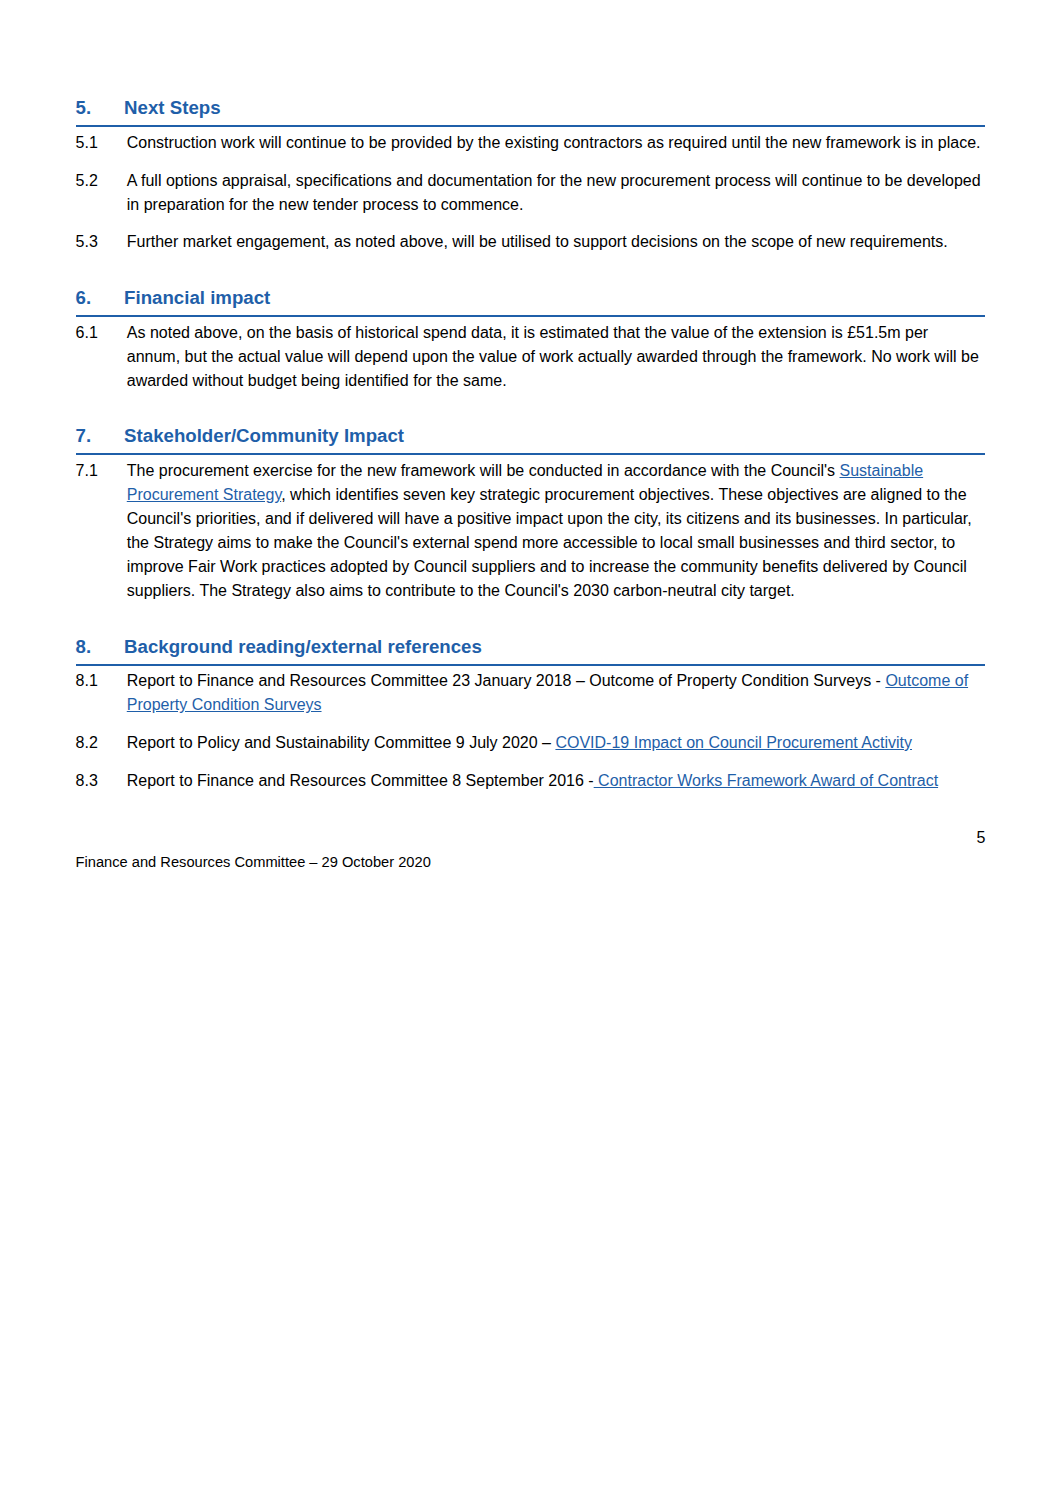5. Next Steps
5.1
Construction work will continue to be provided by the existing contractors as required until the new framework is in place.
5.2
A full options appraisal, specifications and documentation for the new procurement process will continue to be developed in preparation for the new tender process to commence.
5.3
Further market engagement, as noted above, will be utilised to support decisions on the scope of new requirements.
6. Financial impact
6.1
As noted above, on the basis of historical spend data, it is estimated that the value of the extension is £51.5m per annum, but the actual value will depend upon the value of work actually awarded through the framework. No work will be awarded without budget being identified for the same.
7. Stakeholder/Community Impact
7.1
The procurement exercise for the new framework will be conducted in accordance with the Council's Sustainable Procurement Strategy, which identifies seven key strategic procurement objectives. These objectives are aligned to the Council's priorities, and if delivered will have a positive impact upon the city, its citizens and its businesses. In particular, the Strategy aims to make the Council's external spend more accessible to local small businesses and third sector, to improve Fair Work practices adopted by Council suppliers and to increase the community benefits delivered by Council suppliers. The Strategy also aims to contribute to the Council's 2030 carbon-neutral city target.
8. Background reading/external references
8.1
Report to Finance and Resources Committee 23 January 2018 – Outcome of Property Condition Surveys - Outcome of Property Condition Surveys
8.2
Report to Policy and Sustainability Committee 9 July 2020 – COVID-19 Impact on Council Procurement Activity
8.3
Report to Finance and Resources Committee 8 September 2016 - Contractor Works Framework Award of Contract
5 Finance and Resources Committee – 29 October 2020